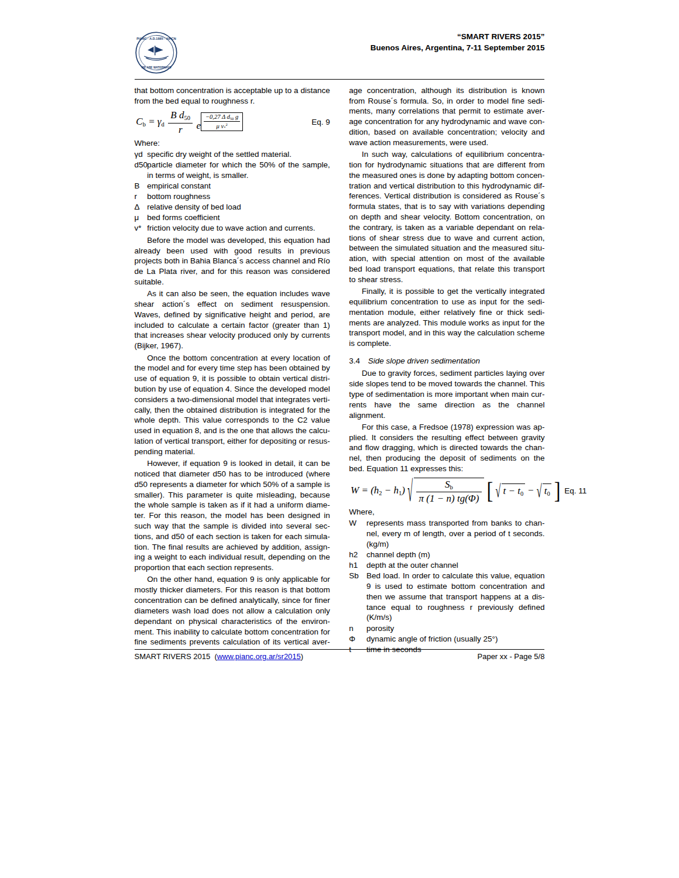PIANC · A.D.1885 · AIPCN WE ARE WATERWAYS
“SMART RIVERS 2015”
Buenos Aires, Argentina, 7-11 September 2015
that bottom concentration is acceptable up to a distance from the bed equal to roughness r.
Cb = γd B d50 r e −0,27 Δ d50 g μ v*2
Eq. 9
Where:
γdspecific dry weight of the settled material.
d50particle diameter for which the 50% of the sample, in terms of weight, is smaller.
Bempirical constant
rbottom roughness
Δrelative density of bed load
μbed forms coefficient
v*friction velocity due to wave action and currents.
Before the model was developed, this equation had already been used with good results in previous projects both in Bahia Blanca´s access channel and Río de La Plata river, and for this reason was considered suitable.
As it can also be seen, the equation includes wave shear action´s effect on sediment resuspension. Waves, defined by significative height and period, are included to calculate a certain factor (greater than 1) that increases shear velocity produced only by currents (Bijker, 1967).
Once the bottom concentration at every location of the model and for every time step has been obtained by use of equation 9, it is possible to obtain vertical distribution by use of equation 4. Since the developed model considers a two-dimensional model that integrates vertically, then the obtained distribution is integrated for the whole depth. This value corresponds to the C2 value used in equation 8, and is the one that allows the calculation of vertical transport, either for depositing or resuspending material.
However, if equation 9 is looked in detail, it can be noticed that diameter d50 has to be introduced (where d50 represents a diameter for which 50% of a sample is smaller). This parameter is quite misleading, because the whole sample is taken as if it had a uniform diameter. For this reason, the model has been designed in such way that the sample is divided into several sections, and d50 of each section is taken for each simulation. The final results are achieved by addition, assigning a weight to each individual result, depending on the proportion that each section represents.
On the other hand, equation 9 is only applicable for mostly thicker diameters. For this reason is that bottom concentration can be defined analytically, since for finer diameters wash load does not allow a calculation only dependant on physical characteristics of the environment. This inability to calculate bottom concentration for fine sediments prevents calculation of its vertical average concentration, although its distribution is known from Rouse´s formula. So, in order to model fine sediments, many correlations that permit to estimate average concentration for any hydrodynamic and wave condition, based on available concentration; velocity and wave action measurements, were used.
In such way, calculations of equilibrium concentration for hydrodynamic situations that are different from the measured ones is done by adapting bottom concentration and vertical distribution to this hydrodynamic differences. Vertical distribution is considered as Rouse´s formula states, that is to say with variations depending on depth and shear velocity. Bottom concentration, on the contrary, is taken as a variable dependant on relations of shear stress due to wave and current action, between the simulated situation and the measured situation, with special attention on most of the available bed load transport equations, that relate this transport to shear stress.
Finally, it is possible to get the vertically integrated equilibrium concentration to use as input for the sedimentation module, either relatively fine or thick sediments are analyzed. This module works as input for the transport model, and in this way the calculation scheme is complete.
3.4 Side slope driven sedimentation
Due to gravity forces, sediment particles laying over side slopes tend to be moved towards the channel. This type of sedimentation is more important when main currents have the same direction as the channel alignment.
For this case, a Fredsoe (1978) expression was applied. It considers the resulting effect between gravity and flow dragging, which is directed towards the channel, then producing the deposit of sediments on the bed. Equation 11 expresses this:
W = (h2 − h1) Sb π (1 − n) tg(Φ) [ t − t0 − t0 ]
Eq. 11
Where,
Wrepresents mass transported from banks to channel, every m of length, over a period of t seconds. (kg/m)
h2channel depth (m)
h1depth at the outer channel
Sb Bed load. In order to calculate this value, equation 9 is used to estimate bottom concentration and then we assume that transport happens at a distance equal to roughness r previously defined (K/m/s)
nporosity
Φdynamic angle of friction (usually 25°)
ttime in seconds
SMART RIVERS 2015 (www.pianc.org.ar/sr2015)
Paper xx - Page 5/8